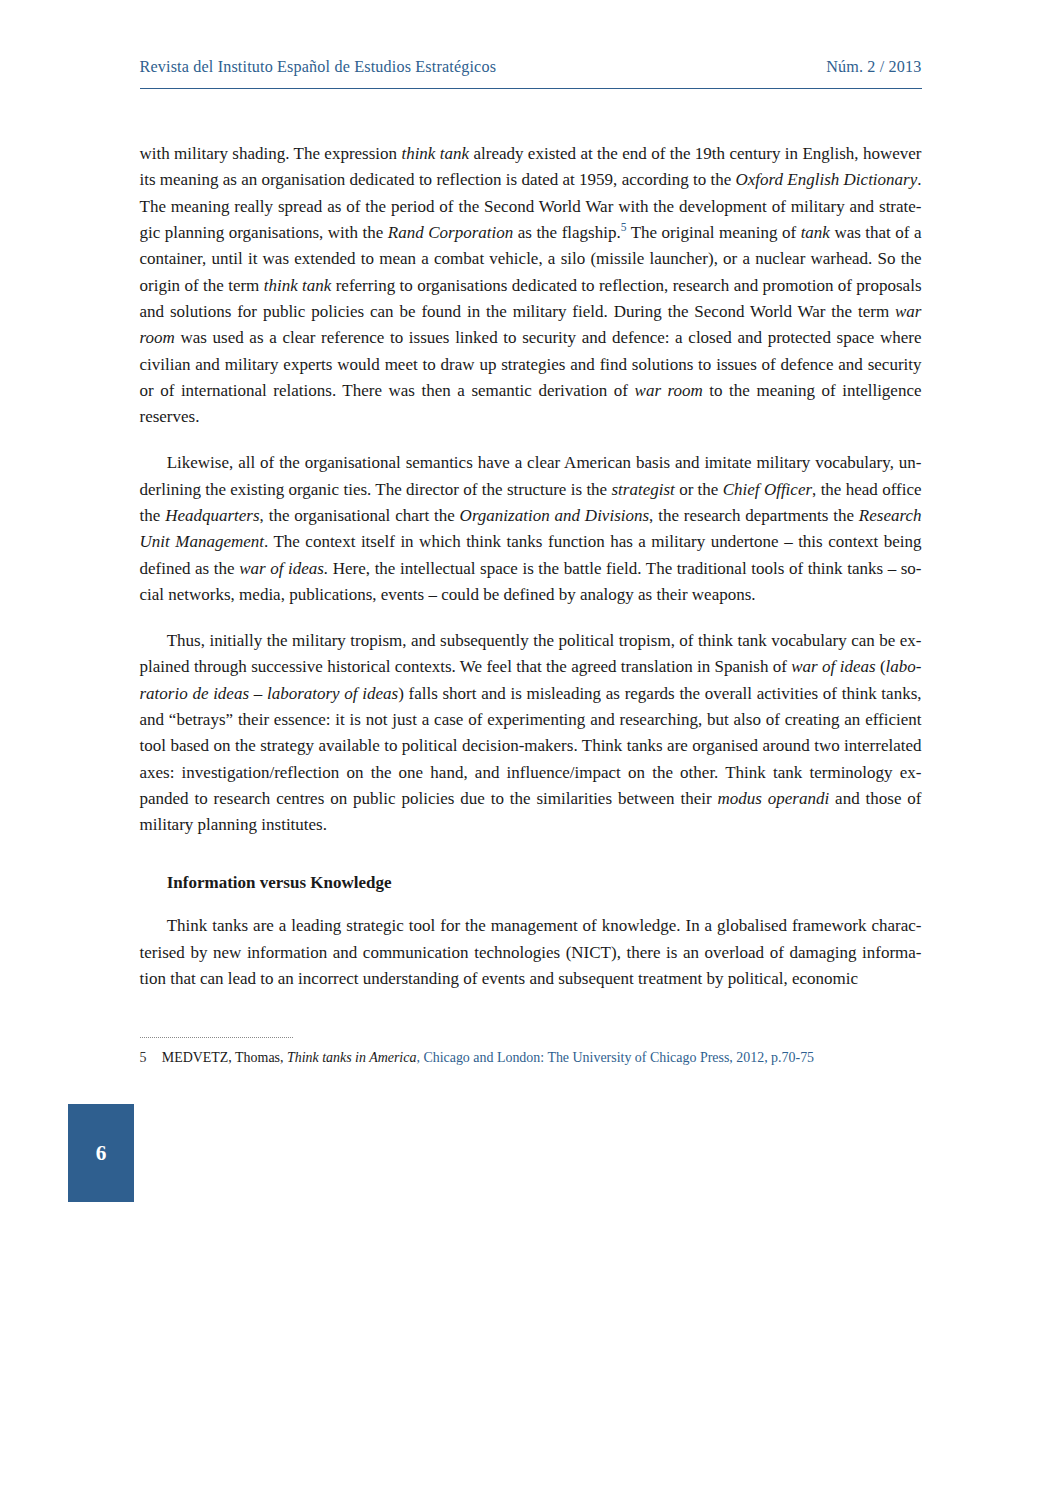Revista del Instituto Español de Estudios Estratégicos Núm. 2 / 2013
with military shading. The expression think tank already existed at the end of the 19th century in English, however its meaning as an organisation dedicated to reflection is dated at 1959, according to the Oxford English Dictionary. The meaning really spread as of the period of the Second World War with the development of military and strategic planning organisations, with the Rand Corporation as the flagship.5 The original meaning of tank was that of a container, until it was extended to mean a combat vehicle, a silo (missile launcher), or a nuclear warhead. So the origin of the term think tank referring to organisations dedicated to reflection, research and promotion of proposals and solutions for public policies can be found in the military field. During the Second World War the term war room was used as a clear reference to issues linked to security and defence: a closed and protected space where civilian and military experts would meet to draw up strategies and find solutions to issues of defence and security or of international relations. There was then a semantic derivation of war room to the meaning of intelligence reserves.
Likewise, all of the organisational semantics have a clear American basis and imitate military vocabulary, underlining the existing organic ties. The director of the structure is the strategist or the Chief Officer, the head office the Headquarters, the organisational chart the Organization and Divisions, the research departments the Research Unit Management. The context itself in which think tanks function has a military undertone – this context being defined as the war of ideas. Here, the intellectual space is the battle field. The traditional tools of think tanks – social networks, media, publications, events – could be defined by analogy as their weapons.
Thus, initially the military tropism, and subsequently the political tropism, of think tank vocabulary can be explained through successive historical contexts. We feel that the agreed translation in Spanish of war of ideas (laboratorio de ideas – laboratory of ideas) falls short and is misleading as regards the overall activities of think tanks, and “betrays” their essence: it is not just a case of experimenting and researching, but also of creating an efficient tool based on the strategy available to political decision-makers. Think tanks are organised around two interrelated axes: investigation/reflection on the one hand, and influence/impact on the other. Think tank terminology expanded to research centres on public policies due to the similarities between their modus operandi and those of military planning institutes.
Information versus Knowledge
Think tanks are a leading strategic tool for the management of knowledge. In a globalised framework characterised by new information and communication technologies (NICT), there is an overload of damaging information that can lead to an incorrect understanding of events and subsequent treatment by political, economic
5 MEDVETZ, Thomas, Think tanks in America, Chicago and London: The University of Chicago Press, 2012, p.70-75
6